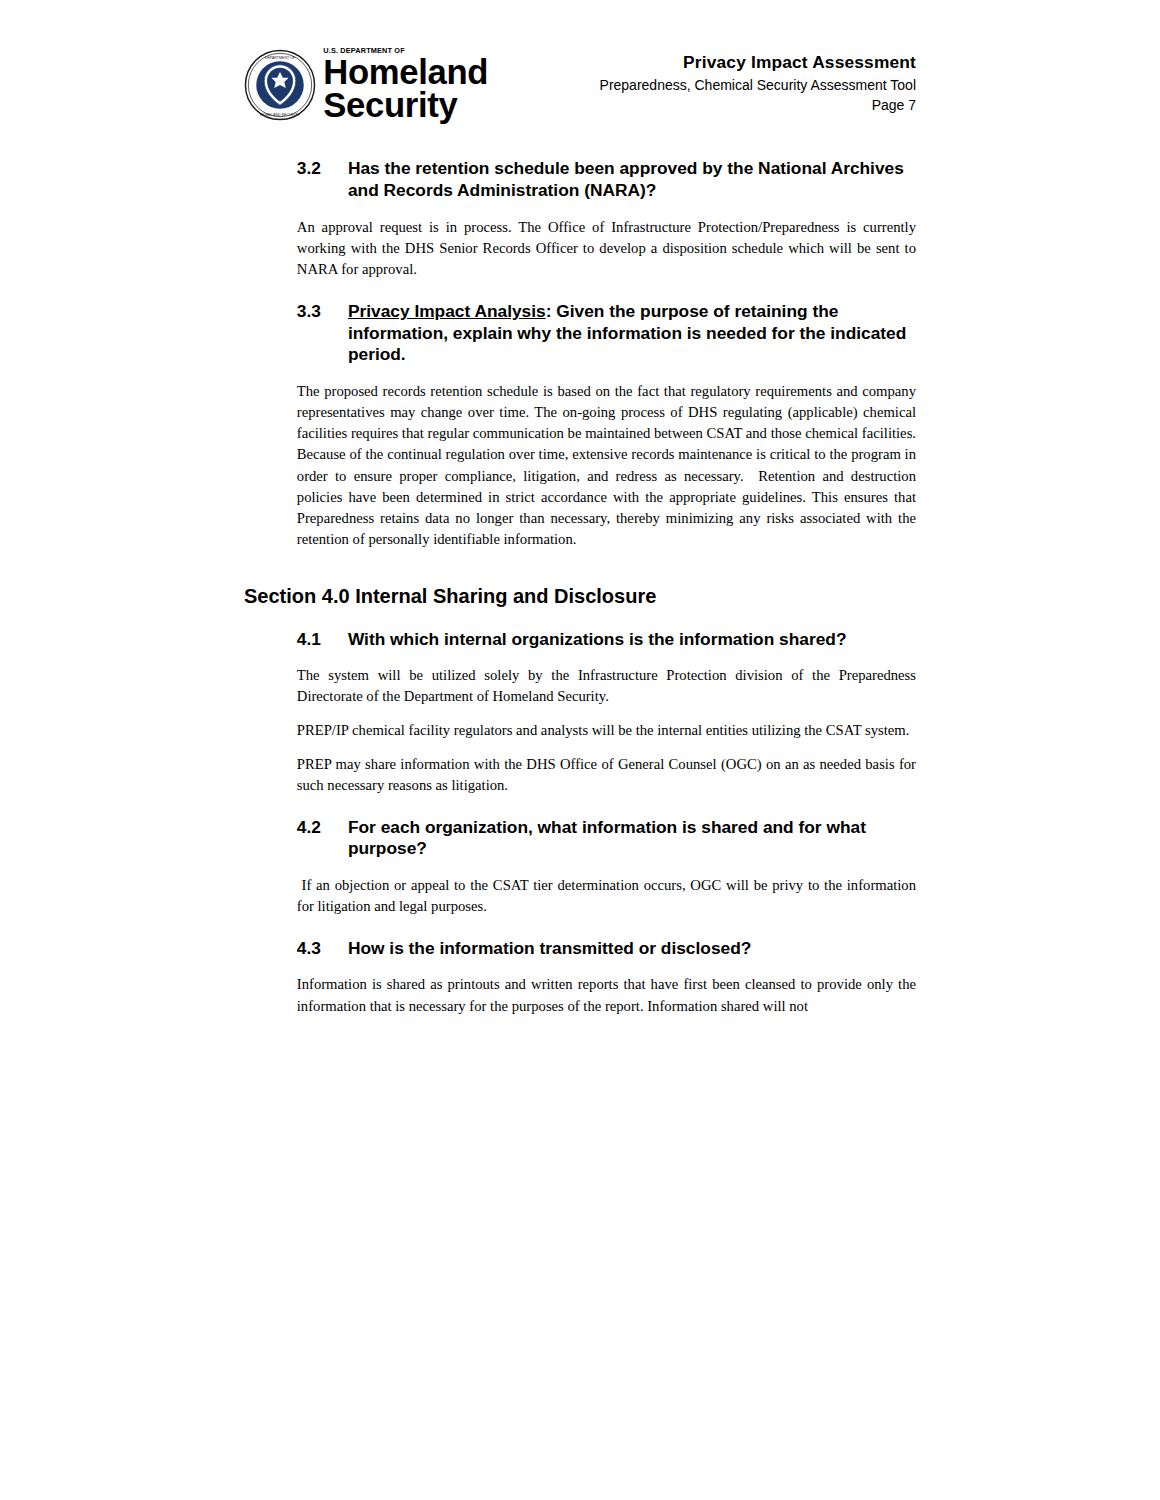DEPARTMENT OF HOMELAND SECURITY
U.S. DEPARTMENT OF Homeland Security
Privacy Impact Assessment
Preparedness, Chemical Security Assessment Tool
Page 7
3.2 Has the retention schedule been approved by the National Archives and Records Administration (NARA)?
An approval request is in process. The Office of Infrastructure Protection/Preparedness is currently working with the DHS Senior Records Officer to develop a disposition schedule which will be sent to NARA for approval.
3.3 Privacy Impact Analysis: Given the purpose of retaining the information, explain why the information is needed for the indicated period.
The proposed records retention schedule is based on the fact that regulatory requirements and company representatives may change over time. The on-going process of DHS regulating (applicable) chemical facilities requires that regular communication be maintained between CSAT and those chemical facilities. Because of the continual regulation over time, extensive records maintenance is critical to the program in order to ensure proper compliance, litigation, and redress as necessary. Retention and destruction policies have been determined in strict accordance with the appropriate guidelines. This ensures that Preparedness retains data no longer than necessary, thereby minimizing any risks associated with the retention of personally identifiable information.
Section 4.0 Internal Sharing and Disclosure
4.1 With which internal organizations is the information shared?
The system will be utilized solely by the Infrastructure Protection division of the Preparedness Directorate of the Department of Homeland Security.
PREP/IP chemical facility regulators and analysts will be the internal entities utilizing the CSAT system.
PREP may share information with the DHS Office of General Counsel (OGC) on an as needed basis for such necessary reasons as litigation.
4.2 For each organization, what information is shared and for what purpose?
If an objection or appeal to the CSAT tier determination occurs, OGC will be privy to the information for litigation and legal purposes.
4.3 How is the information transmitted or disclosed?
Information is shared as printouts and written reports that have first been cleansed to provide only the information that is necessary for the purposes of the report. Information shared will not